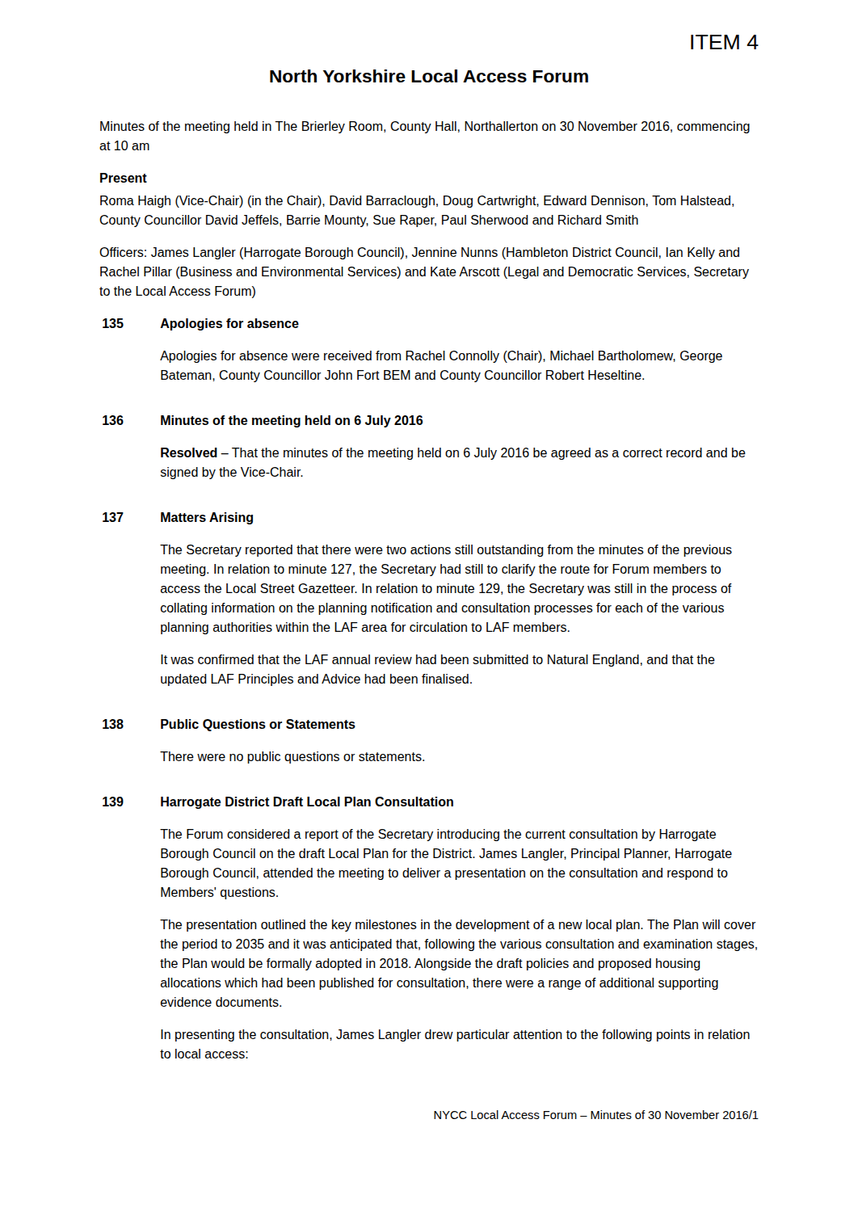ITEM 4
North Yorkshire Local Access Forum
Minutes of the meeting held in The Brierley Room, County Hall, Northallerton on 30 November 2016, commencing at 10 am
Present
Roma Haigh (Vice-Chair) (in the Chair), David Barraclough, Doug Cartwright, Edward Dennison, Tom Halstead, County Councillor David Jeffels, Barrie Mounty, Sue Raper, Paul Sherwood and Richard Smith
Officers: James Langler (Harrogate Borough Council), Jennine Nunns (Hambleton District Council, Ian Kelly and Rachel Pillar (Business and Environmental Services) and Kate Arscott (Legal and Democratic Services, Secretary to the Local Access Forum)
135
Apologies for absence
Apologies for absence were received from Rachel Connolly (Chair), Michael Bartholomew, George Bateman, County Councillor John Fort BEM and County Councillor Robert Heseltine.
136
Minutes of the meeting held on 6 July 2016
Resolved – That the minutes of the meeting held on 6 July 2016 be agreed as a correct record and be signed by the Vice-Chair.
137
Matters Arising
The Secretary reported that there were two actions still outstanding from the minutes of the previous meeting. In relation to minute 127, the Secretary had still to clarify the route for Forum members to access the Local Street Gazetteer. In relation to minute 129, the Secretary was still in the process of collating information on the planning notification and consultation processes for each of the various planning authorities within the LAF area for circulation to LAF members.
It was confirmed that the LAF annual review had been submitted to Natural England, and that the updated LAF Principles and Advice had been finalised.
138
Public Questions or Statements
There were no public questions or statements.
139
Harrogate District Draft Local Plan Consultation
The Forum considered a report of the Secretary introducing the current consultation by Harrogate Borough Council on the draft Local Plan for the District. James Langler, Principal Planner, Harrogate Borough Council, attended the meeting to deliver a presentation on the consultation and respond to Members' questions.
The presentation outlined the key milestones in the development of a new local plan. The Plan will cover the period to 2035 and it was anticipated that, following the various consultation and examination stages, the Plan would be formally adopted in 2018. Alongside the draft policies and proposed housing allocations which had been published for consultation, there were a range of additional supporting evidence documents.
In presenting the consultation, James Langler drew particular attention to the following points in relation to local access:
NYCC Local Access Forum – Minutes of 30 November 2016/1